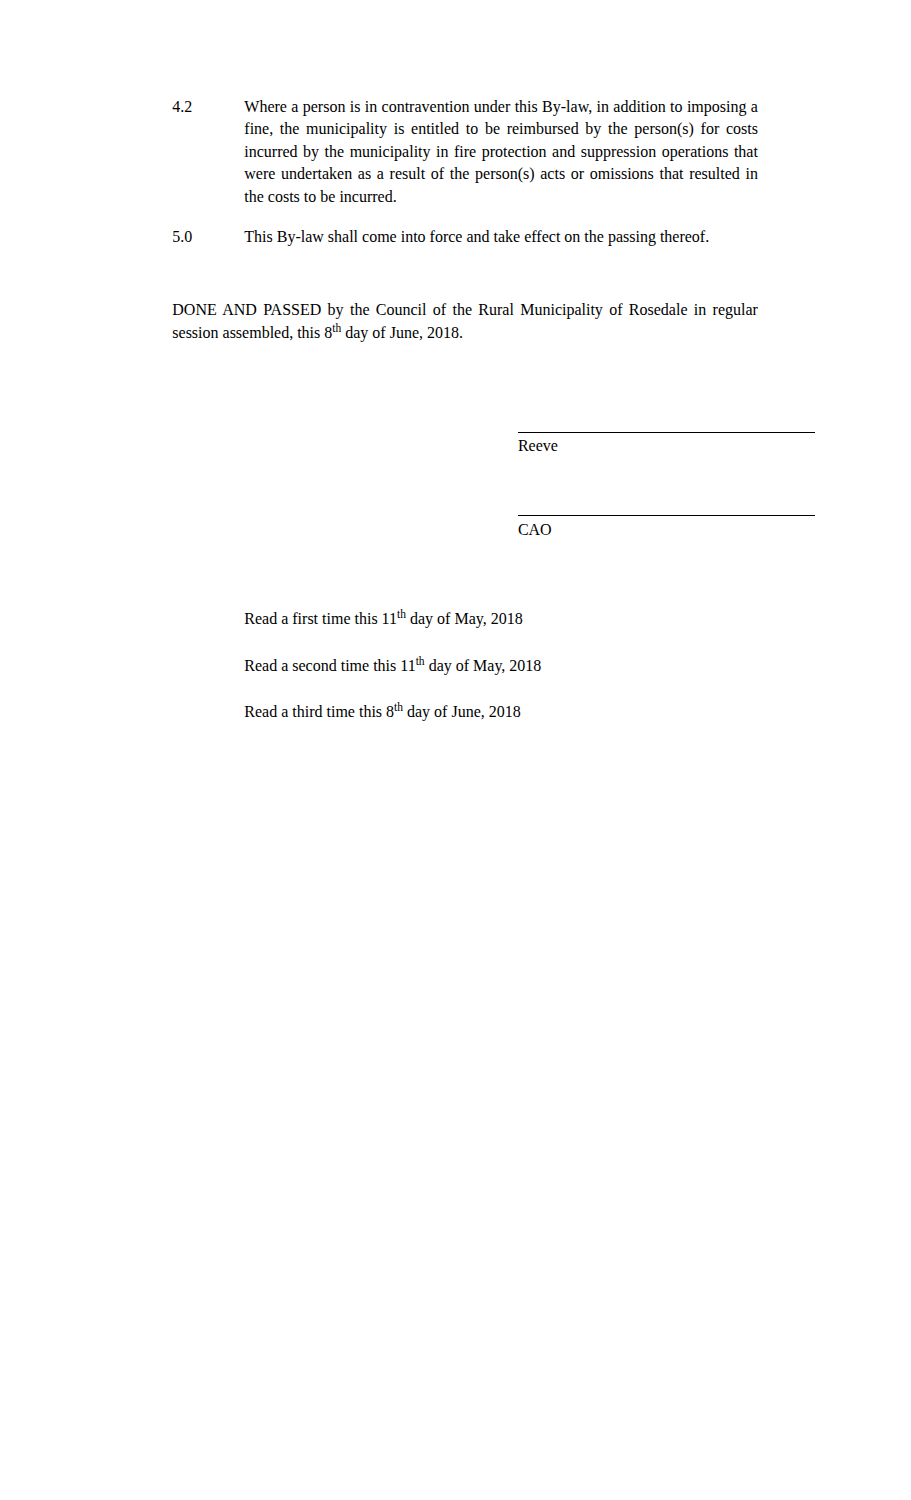4.2
Where a person is in contravention under this By-law, in addition to imposing a fine, the municipality is entitled to be reimbursed by the person(s) for costs incurred by the municipality in fire protection and suppression operations that were undertaken as a result of the person(s) acts or omissions that resulted in the costs to be incurred.
5.0
This By-law shall come into force and take effect on the passing thereof.
DONE AND PASSED by the Council of the Rural Municipality of Rosedale in regular session assembled, this 8th day of June, 2018.
Reeve
CAO
Read a first time this 11th day of May, 2018
Read a second time this 11th day of May, 2018
Read a third time this 8th day of June, 2018